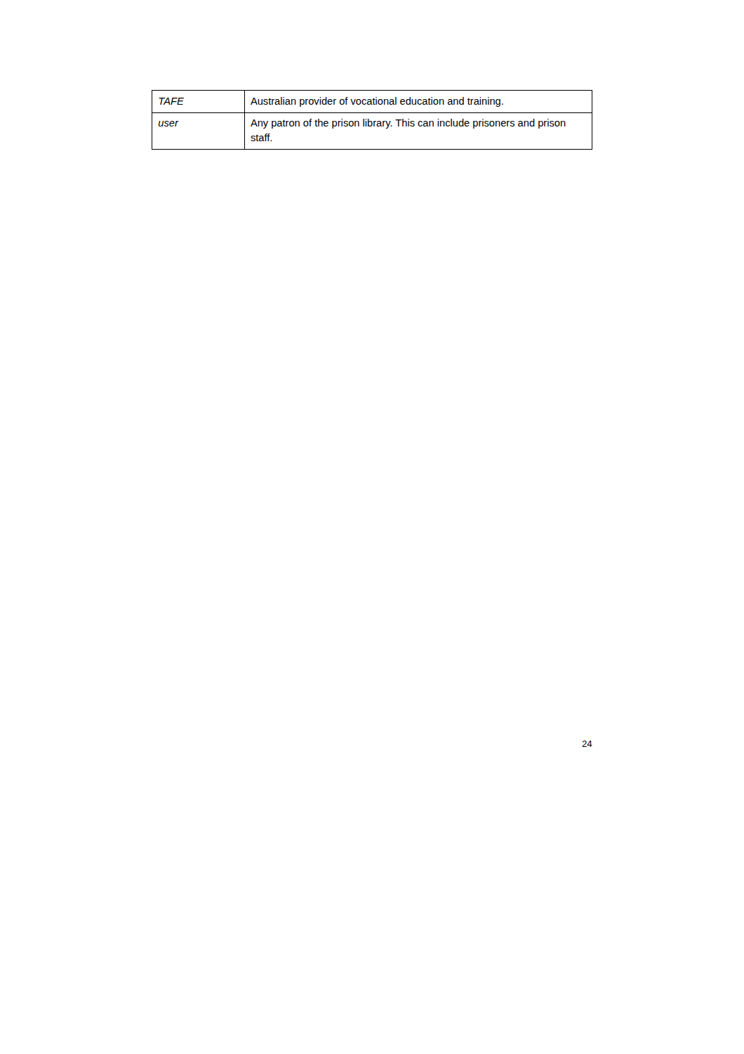| TAFE | Australian provider of vocational education and training. |
| user | Any patron of the prison library. This can include prisoners and prison staff. |
24